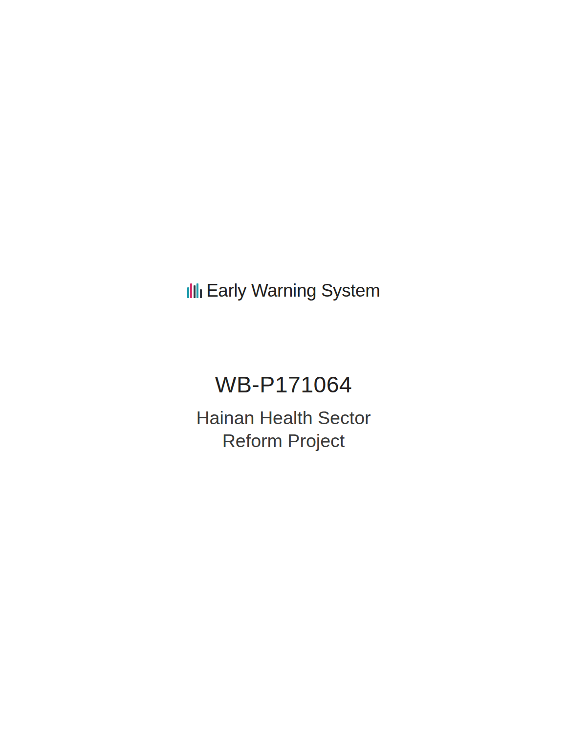Early Warning System
WB-P171064
Hainan Health Sector Reform Project